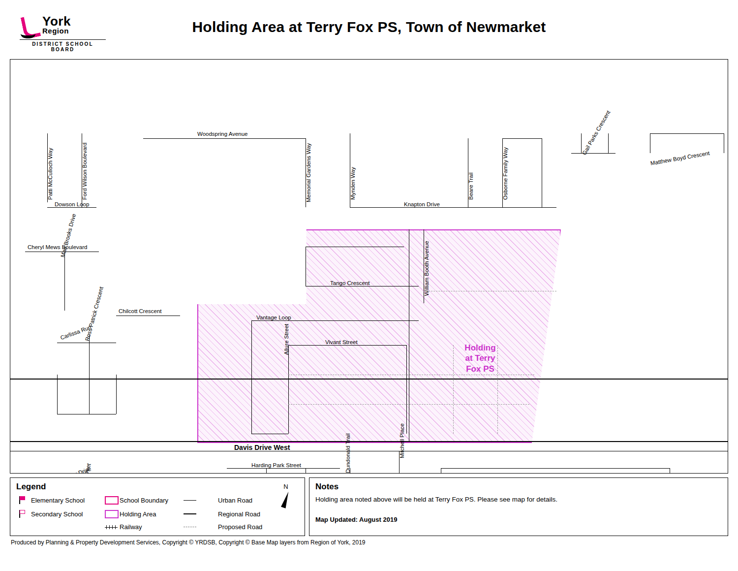York
Region
DISTRICT SCHOOL BOARD
Holding Area at Terry Fox PS, Town of Newmarket
Holding
at Terry
Fox PS
Davis Drive West
Woodspring Avenue
Memorial Gardens Way
Mynden Way
Knapton Drive
Beare Trail
Osborne Family Way
Gail Parks Crescent
Matthew Boyd Crescent
Patti McCulloch Way
Ford Wilson Boulevard
Dowson Loop
Cheryl Mews Boulevard
Mae Brooks Drive
Carlissa Run
Ross Patrick Crescent
Chilcott Crescent
Tango Crescent
William Booth Avenue
Vantage Loop
Vivant Street
Allure Street
Harding Park Street
Knott End Crescent
Dundonald Trail
Mitchell Place
Alex Doner Drive
Clay Stones Street
Bennett Street
Maguire Road
Due to rapid population growth in some York Region communities, it may be necessary for new students to temporarily attend a school other than the one normally designated for their community.
Legend
Elementary School
School Boundary
Urban Road
Secondary School
Holding Area
Regional Road
Railway
Proposed Road
N
Notes
Holding area noted above will be held at Terry Fox PS. Please see map for details.
Map Updated: August 2019
Produced by Planning & Property Development Services, Copyright © YRDSB, Copyright © Base Map layers from Region of York, 2019